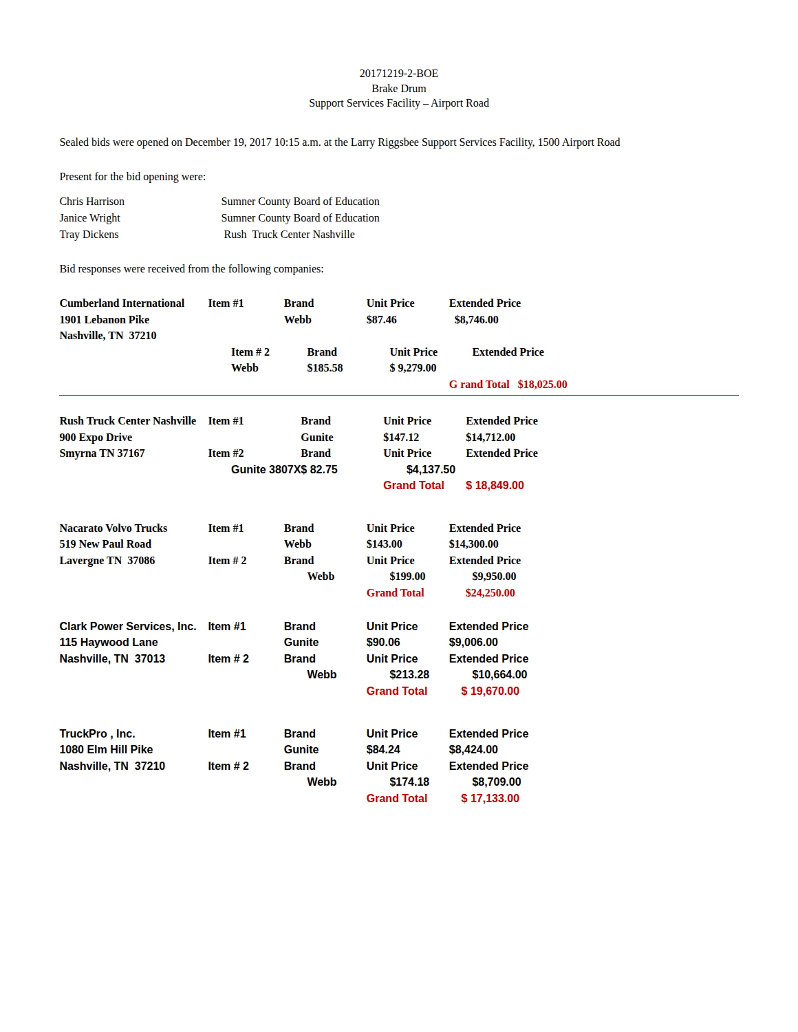20171219-2-BOE
Brake Drum
Support Services Facility – Airport Road
Sealed bids were opened on December 19, 2017 10:15 a.m. at the Larry Riggsbee Support Services Facility, 1500 Airport Road
Present for the bid opening were:
| Chris Harrison | Sumner County Board of Education |
| Janice Wright | Sumner County Board of Education |
| Tray Dickens | Rush Truck Center Nashville |
Bid responses were received from the following companies:
| Cumberland International | Item #1 | Brand | Unit Price | Extended Price |
| 1901 Lebanon Pike | | Webb | $87.46 | $8,746.00 |
| Nashville, TN 37210 | | | | |
| | Item # 2 | Brand | Unit Price | Extended Price |
| | Webb | $185.58 | $ 9,279.00 | |
| | | | | G rand Total $18,025.00 |
| Rush Truck Center Nashville | Item #1 | Brand | Unit Price | Extended Price |
| 900 Expo Drive | | Gunite | $147.12 | $14,712.00 |
| Smyrna TN 37167 | Item #2 | Brand | Unit Price | Extended Price |
| | Gunite 3807X | $ 82.75 | $4,137.50 | |
| | | | Grand Total | $ 18,849.00 |
| Nacarato Volvo Trucks | Item #1 | Brand | Unit Price | Extended Price |
| 519 New Paul Road | | Webb | $143.00 | $14,300.00 |
| Lavergne TN 37086 | Item # 2 | Brand | Unit Price | Extended Price |
| | | Webb | $199.00 | $9,950.00 |
| | | | Grand Total | $24,250.00 |
| Clark Power Services, Inc. | Item #1 | Brand | Unit Price | Extended Price |
| 115 Haywood Lane | | Gunite | $90.06 | $9,006.00 |
| Nashville, TN 37013 | Item # 2 | Brand | Unit Price | Extended Price |
| | | Webb | $213.28 | $10,664.00 |
| | | | Grand Total | $ 19,670.00 |
| TruckPro , Inc. | Item #1 | Brand | Unit Price | Extended Price |
| 1080 Elm Hill Pike | | Gunite | $84.24 | $8,424.00 |
| Nashville, TN 37210 | Item # 2 | Brand | Unit Price | Extended Price |
| | | Webb | $174.18 | $8,709.00 |
| | | | Grand Total | $ 17,133.00 |